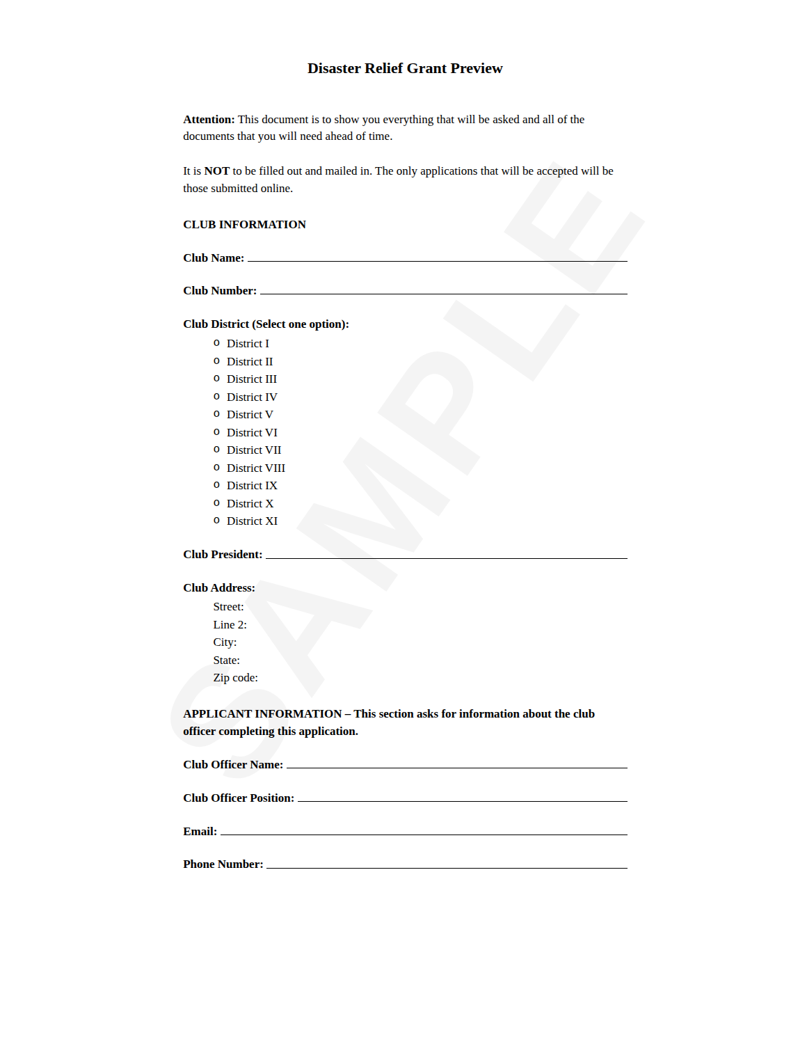SAMPLE
Disaster Relief Grant Preview
Attention: This document is to show you everything that will be asked and all of the documents that you will need ahead of time.
It is NOT to be filled out and mailed in. The only applications that will be accepted will be those submitted online.
CLUB INFORMATION
Club Name:
Club Number:
Club District (Select one option):
District I
District II
District III
District IV
District V
District VI
District VII
District VIII
District IX
District X
District XI
Club President:
Club Address:
Street:
Line 2:
City:
State:
Zip code:
APPLICANT INFORMATION – This section asks for information about the club officer completing this application.
Club Officer Name:
Club Officer Position:
Email:
Phone Number: